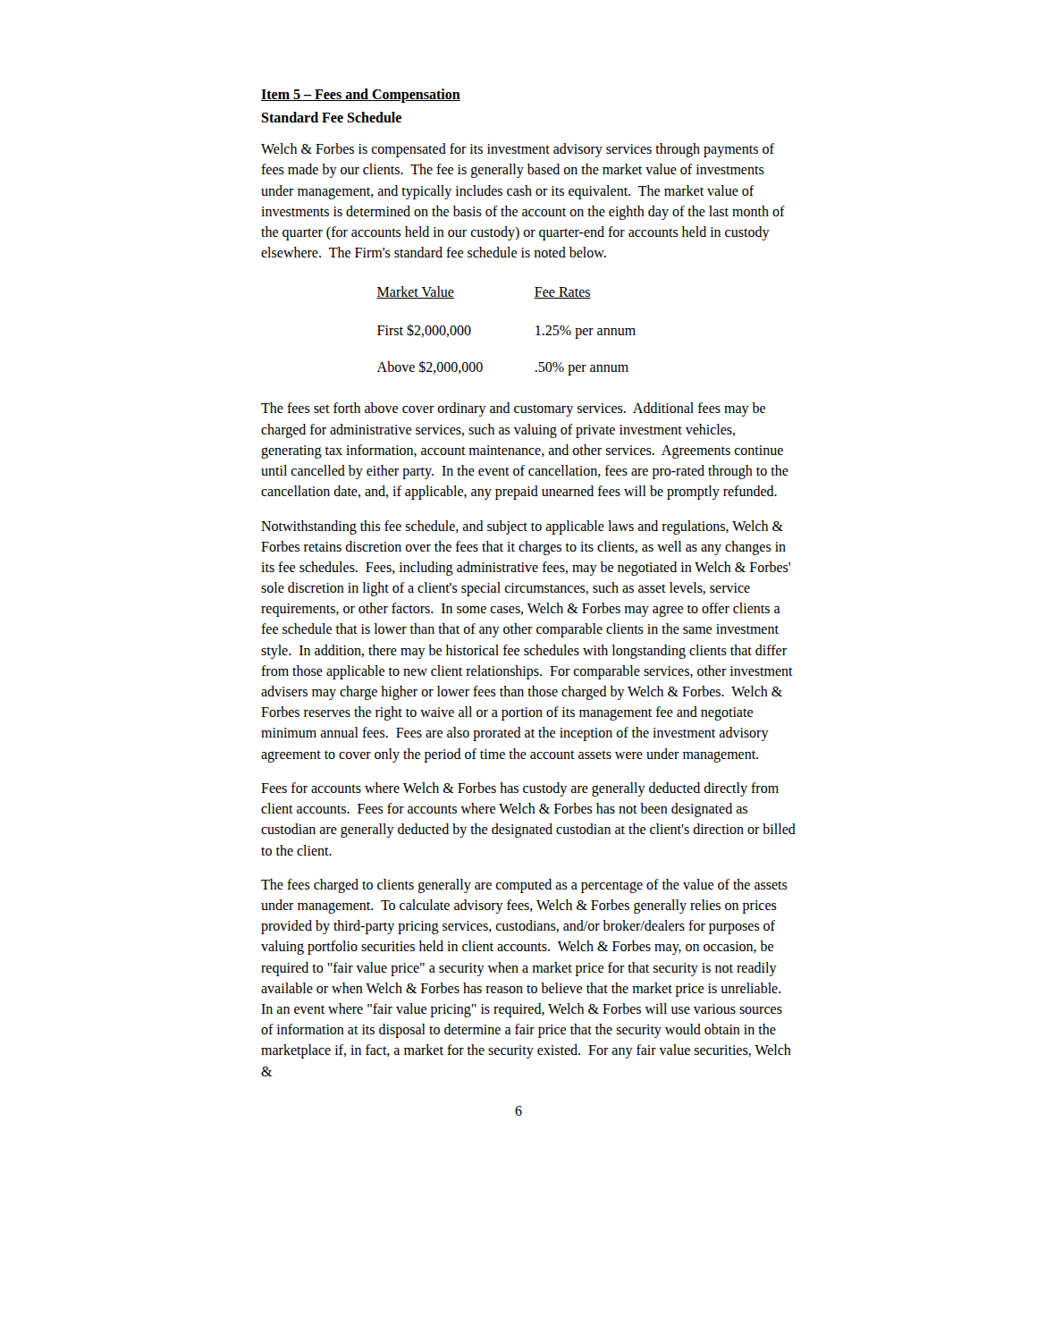Item 5 – Fees and Compensation
Standard Fee Schedule
Welch & Forbes is compensated for its investment advisory services through payments of fees made by our clients. The fee is generally based on the market value of investments under management, and typically includes cash or its equivalent. The market value of investments is determined on the basis of the account on the eighth day of the last month of the quarter (for accounts held in our custody) or quarter-end for accounts held in custody elsewhere. The Firm's standard fee schedule is noted below.
| Market Value | Fee Rates |
| --- | --- |
| First $2,000,000 | 1.25% per annum |
| Above $2,000,000 | .50% per annum |
The fees set forth above cover ordinary and customary services. Additional fees may be charged for administrative services, such as valuing of private investment vehicles, generating tax information, account maintenance, and other services. Agreements continue until cancelled by either party. In the event of cancellation, fees are pro-rated through to the cancellation date, and, if applicable, any prepaid unearned fees will be promptly refunded.
Notwithstanding this fee schedule, and subject to applicable laws and regulations, Welch & Forbes retains discretion over the fees that it charges to its clients, as well as any changes in its fee schedules. Fees, including administrative fees, may be negotiated in Welch & Forbes' sole discretion in light of a client's special circumstances, such as asset levels, service requirements, or other factors. In some cases, Welch & Forbes may agree to offer clients a fee schedule that is lower than that of any other comparable clients in the same investment style. In addition, there may be historical fee schedules with longstanding clients that differ from those applicable to new client relationships. For comparable services, other investment advisers may charge higher or lower fees than those charged by Welch & Forbes. Welch & Forbes reserves the right to waive all or a portion of its management fee and negotiate minimum annual fees. Fees are also prorated at the inception of the investment advisory agreement to cover only the period of time the account assets were under management.
Fees for accounts where Welch & Forbes has custody are generally deducted directly from client accounts. Fees for accounts where Welch & Forbes has not been designated as custodian are generally deducted by the designated custodian at the client's direction or billed to the client.
The fees charged to clients generally are computed as a percentage of the value of the assets under management. To calculate advisory fees, Welch & Forbes generally relies on prices provided by third-party pricing services, custodians, and/or broker/dealers for purposes of valuing portfolio securities held in client accounts. Welch & Forbes may, on occasion, be required to "fair value price" a security when a market price for that security is not readily available or when Welch & Forbes has reason to believe that the market price is unreliable. In an event where "fair value pricing" is required, Welch & Forbes will use various sources of information at its disposal to determine a fair price that the security would obtain in the marketplace if, in fact, a market for the security existed. For any fair value securities, Welch &
6